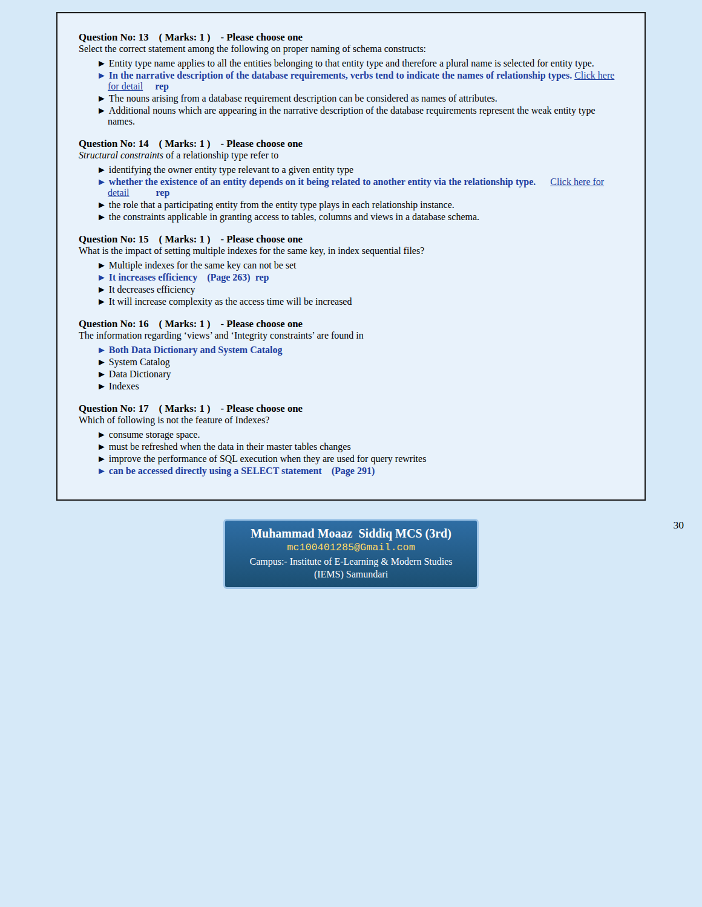Question No: 13 ( Marks: 1 ) - Please choose one
Select the correct statement among the following on proper naming of schema constructs:
Entity type name applies to all the entities belonging to that entity type and therefore a plural name is selected for entity type.
In the narrative description of the database requirements, verbs tend to indicate the names of relationship types. Click here for detail rep
The nouns arising from a database requirement description can be considered as names of attributes.
Additional nouns which are appearing in the narrative description of the database requirements represent the weak entity type names.
Question No: 14 ( Marks: 1 ) - Please choose one
Structural constraints of a relationship type refer to
identifying the owner entity type relevant to a given entity type
whether the existence of an entity depends on it being related to another entity via the relationship type. Click here for detail rep
the role that a participating entity from the entity type plays in each relationship instance.
the constraints applicable in granting access to tables, columns and views in a database schema.
Question No: 15 ( Marks: 1 ) - Please choose one
What is the impact of setting multiple indexes for the same key, in index sequential files?
Multiple indexes for the same key can not be set
It increases efficiency (Page 263) rep
It decreases efficiency
It will increase complexity as the access time will be increased
Question No: 16 ( Marks: 1 ) - Please choose one
The information regarding ‘views’ and ‘Integrity constraints’ are found in
Both Data Dictionary and System Catalog
System Catalog
Data Dictionary
Indexes
Question No: 17 ( Marks: 1 ) - Please choose one
Which of following is not the feature of Indexes?
consume storage space.
must be refreshed when the data in their master tables changes
improve the performance of SQL execution when they are used for query rewrites
can be accessed directly using a SELECT statement (Page 291)
Muhammad Moaaz Siddiq MCS (3rd)
mc100401285@Gmail.com
Campus:- Institute of E-Learning & Modern Studies
(IEMS) Samundari
30